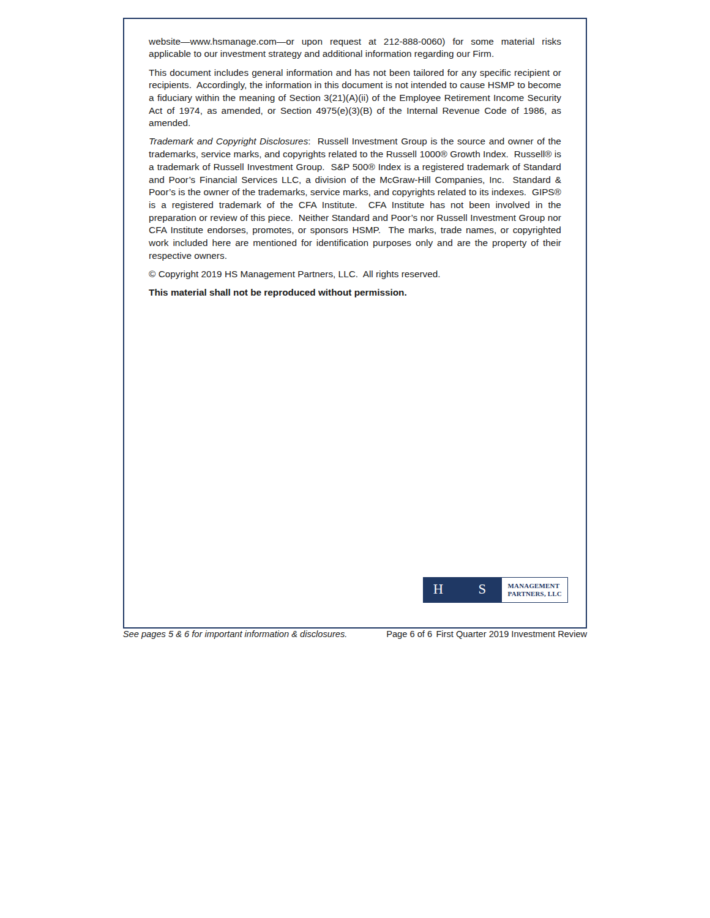website—www.hsmanage.com—or upon request at 212-888-0060) for some material risks applicable to our investment strategy and additional information regarding our Firm.
This document includes general information and has not been tailored for any specific recipient or recipients. Accordingly, the information in this document is not intended to cause HSMP to become a fiduciary within the meaning of Section 3(21)(A)(ii) of the Employee Retirement Income Security Act of 1974, as amended, or Section 4975(e)(3)(B) of the Internal Revenue Code of 1986, as amended.
Trademark and Copyright Disclosures: Russell Investment Group is the source and owner of the trademarks, service marks, and copyrights related to the Russell 1000® Growth Index. Russell® is a trademark of Russell Investment Group. S&P 500® Index is a registered trademark of Standard and Poor’s Financial Services LLC, a division of the McGraw-Hill Companies, Inc. Standard & Poor’s is the owner of the trademarks, service marks, and copyrights related to its indexes. GIPS® is a registered trademark of the CFA Institute. CFA Institute has not been involved in the preparation or review of this piece. Neither Standard and Poor’s nor Russell Investment Group nor CFA Institute endorses, promotes, or sponsors HSMP. The marks, trade names, or copyrighted work included here are mentioned for identification purposes only and are the property of their respective owners.
© Copyright 2019 HS Management Partners, LLC. All rights reserved.
This material shall not be reproduced without permission.
H S
MANAGEMENT PARTNERS, LLC
See pages 5 & 6 for important information & disclosures.
Page 6 of 6
First Quarter 2019 Investment Review